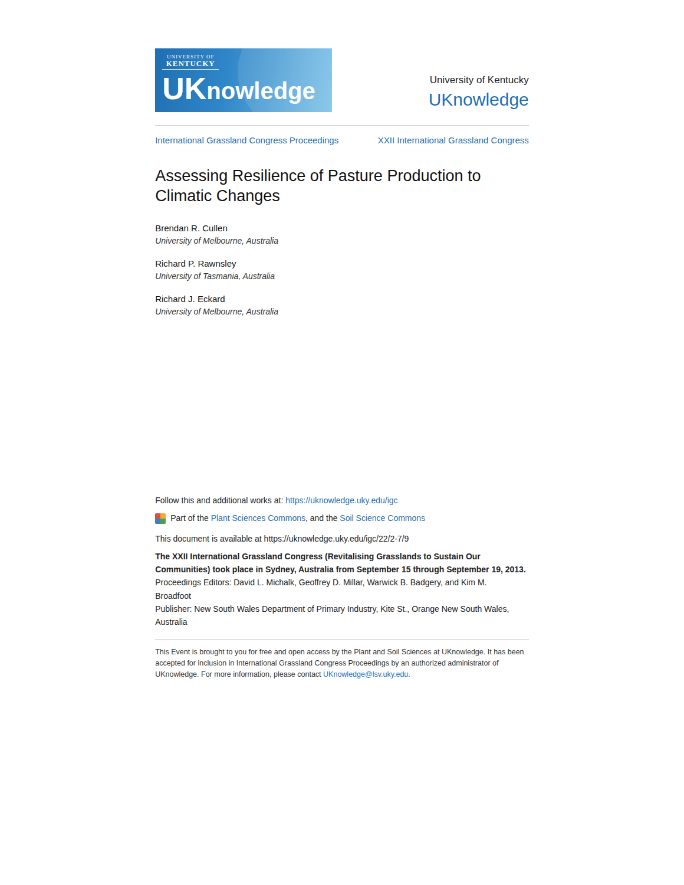UNIVERSITY OF KENTUCKY
UKnowledge
University of Kentucky
UKnowledge
International Grassland Congress Proceedings XXII International Grassland Congress
Assessing Resilience of Pasture Production to Climatic Changes
Brendan R. Cullen
University of Melbourne, Australia
Richard P. Rawnsley
University of Tasmania, Australia
Richard J. Eckard
University of Melbourne, Australia
Follow this and additional works at: https://uknowledge.uky.edu/igc
Part of the Plant Sciences Commons, and the Soil Science Commons
This document is available at https://uknowledge.uky.edu/igc/22/2-7/9
The XXII International Grassland Congress (Revitalising Grasslands to Sustain Our
Communities) took place in Sydney, Australia from September 15 through September 19, 2013.
Proceedings Editors: David L. Michalk, Geoffrey D. Millar, Warwick B. Badgery, and Kim M.
Broadfoot
Publisher: New South Wales Department of Primary Industry, Kite St., Orange New South Wales,
Australia
This Event is brought to you for free and open access by the Plant and Soil Sciences at UKnowledge. It has been accepted for inclusion in International Grassland Congress Proceedings by an authorized administrator of UKnowledge. For more information, please contact UKnowledge@lsv.uky.edu.